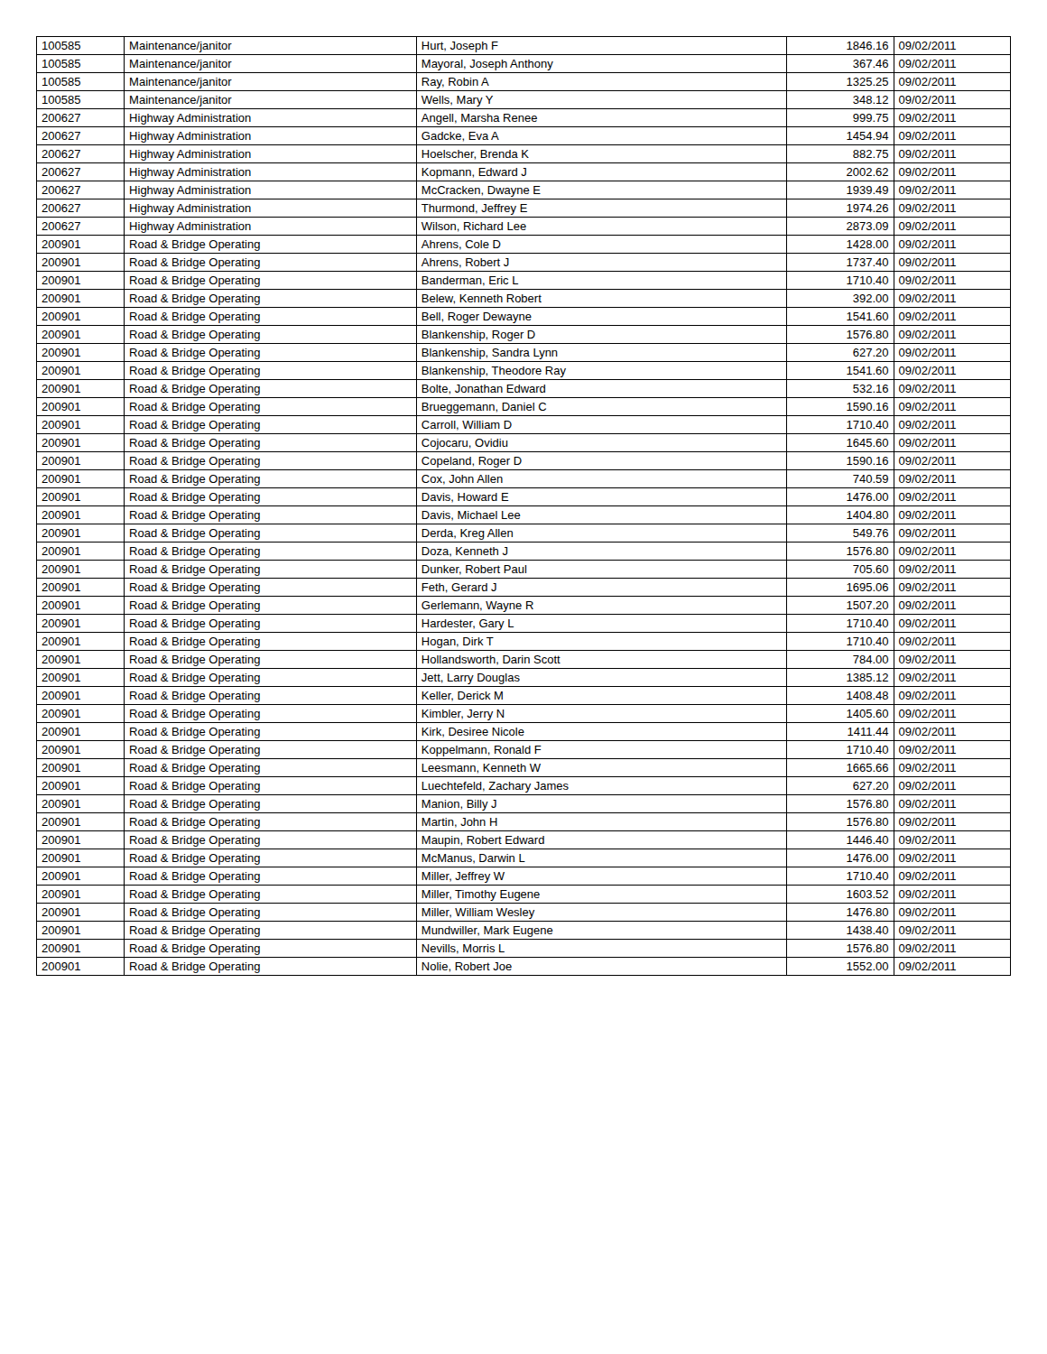| 100585 | Maintenance/janitor | Hurt, Joseph F | 1846.16 | 09/02/2011 |
| 100585 | Maintenance/janitor | Mayoral, Joseph Anthony | 367.46 | 09/02/2011 |
| 100585 | Maintenance/janitor | Ray, Robin A | 1325.25 | 09/02/2011 |
| 100585 | Maintenance/janitor | Wells, Mary Y | 348.12 | 09/02/2011 |
| 200627 | Highway Administration | Angell, Marsha Renee | 999.75 | 09/02/2011 |
| 200627 | Highway Administration | Gadcke, Eva A | 1454.94 | 09/02/2011 |
| 200627 | Highway Administration | Hoelscher, Brenda K | 882.75 | 09/02/2011 |
| 200627 | Highway Administration | Kopmann, Edward J | 2002.62 | 09/02/2011 |
| 200627 | Highway Administration | McCracken, Dwayne E | 1939.49 | 09/02/2011 |
| 200627 | Highway Administration | Thurmond, Jeffrey E | 1974.26 | 09/02/2011 |
| 200627 | Highway Administration | Wilson, Richard Lee | 2873.09 | 09/02/2011 |
| 200901 | Road & Bridge Operating | Ahrens, Cole D | 1428.00 | 09/02/2011 |
| 200901 | Road & Bridge Operating | Ahrens, Robert J | 1737.40 | 09/02/2011 |
| 200901 | Road & Bridge Operating | Banderman, Eric L | 1710.40 | 09/02/2011 |
| 200901 | Road & Bridge Operating | Belew, Kenneth Robert | 392.00 | 09/02/2011 |
| 200901 | Road & Bridge Operating | Bell, Roger Dewayne | 1541.60 | 09/02/2011 |
| 200901 | Road & Bridge Operating | Blankenship, Roger D | 1576.80 | 09/02/2011 |
| 200901 | Road & Bridge Operating | Blankenship, Sandra Lynn | 627.20 | 09/02/2011 |
| 200901 | Road & Bridge Operating | Blankenship, Theodore Ray | 1541.60 | 09/02/2011 |
| 200901 | Road & Bridge Operating | Bolte, Jonathan Edward | 532.16 | 09/02/2011 |
| 200901 | Road & Bridge Operating | Brueggemann, Daniel C | 1590.16 | 09/02/2011 |
| 200901 | Road & Bridge Operating | Carroll, William D | 1710.40 | 09/02/2011 |
| 200901 | Road & Bridge Operating | Cojocaru, Ovidiu | 1645.60 | 09/02/2011 |
| 200901 | Road & Bridge Operating | Copeland, Roger D | 1590.16 | 09/02/2011 |
| 200901 | Road & Bridge Operating | Cox, John Allen | 740.59 | 09/02/2011 |
| 200901 | Road & Bridge Operating | Davis, Howard E | 1476.00 | 09/02/2011 |
| 200901 | Road & Bridge Operating | Davis, Michael Lee | 1404.80 | 09/02/2011 |
| 200901 | Road & Bridge Operating | Derda, Kreg Allen | 549.76 | 09/02/2011 |
| 200901 | Road & Bridge Operating | Doza, Kenneth J | 1576.80 | 09/02/2011 |
| 200901 | Road & Bridge Operating | Dunker, Robert Paul | 705.60 | 09/02/2011 |
| 200901 | Road & Bridge Operating | Feth, Gerard J | 1695.06 | 09/02/2011 |
| 200901 | Road & Bridge Operating | Gerlemann, Wayne R | 1507.20 | 09/02/2011 |
| 200901 | Road & Bridge Operating | Hardester, Gary L | 1710.40 | 09/02/2011 |
| 200901 | Road & Bridge Operating | Hogan, Dirk T | 1710.40 | 09/02/2011 |
| 200901 | Road & Bridge Operating | Hollandsworth, Darin Scott | 784.00 | 09/02/2011 |
| 200901 | Road & Bridge Operating | Jett, Larry Douglas | 1385.12 | 09/02/2011 |
| 200901 | Road & Bridge Operating | Keller, Derick M | 1408.48 | 09/02/2011 |
| 200901 | Road & Bridge Operating | Kimbler, Jerry N | 1405.60 | 09/02/2011 |
| 200901 | Road & Bridge Operating | Kirk, Desiree Nicole | 1411.44 | 09/02/2011 |
| 200901 | Road & Bridge Operating | Koppelmann, Ronald F | 1710.40 | 09/02/2011 |
| 200901 | Road & Bridge Operating | Leesmann, Kenneth W | 1665.66 | 09/02/2011 |
| 200901 | Road & Bridge Operating | Luechtefeld, Zachary James | 627.20 | 09/02/2011 |
| 200901 | Road & Bridge Operating | Manion, Billy J | 1576.80 | 09/02/2011 |
| 200901 | Road & Bridge Operating | Martin, John H | 1576.80 | 09/02/2011 |
| 200901 | Road & Bridge Operating | Maupin, Robert Edward | 1446.40 | 09/02/2011 |
| 200901 | Road & Bridge Operating | McManus, Darwin L | 1476.00 | 09/02/2011 |
| 200901 | Road & Bridge Operating | Miller, Jeffrey W | 1710.40 | 09/02/2011 |
| 200901 | Road & Bridge Operating | Miller, Timothy Eugene | 1603.52 | 09/02/2011 |
| 200901 | Road & Bridge Operating | Miller, William Wesley | 1476.80 | 09/02/2011 |
| 200901 | Road & Bridge Operating | Mundwiller, Mark Eugene | 1438.40 | 09/02/2011 |
| 200901 | Road & Bridge Operating | Nevills, Morris L | 1576.80 | 09/02/2011 |
| 200901 | Road & Bridge Operating | Nolie, Robert Joe | 1552.00 | 09/02/2011 |